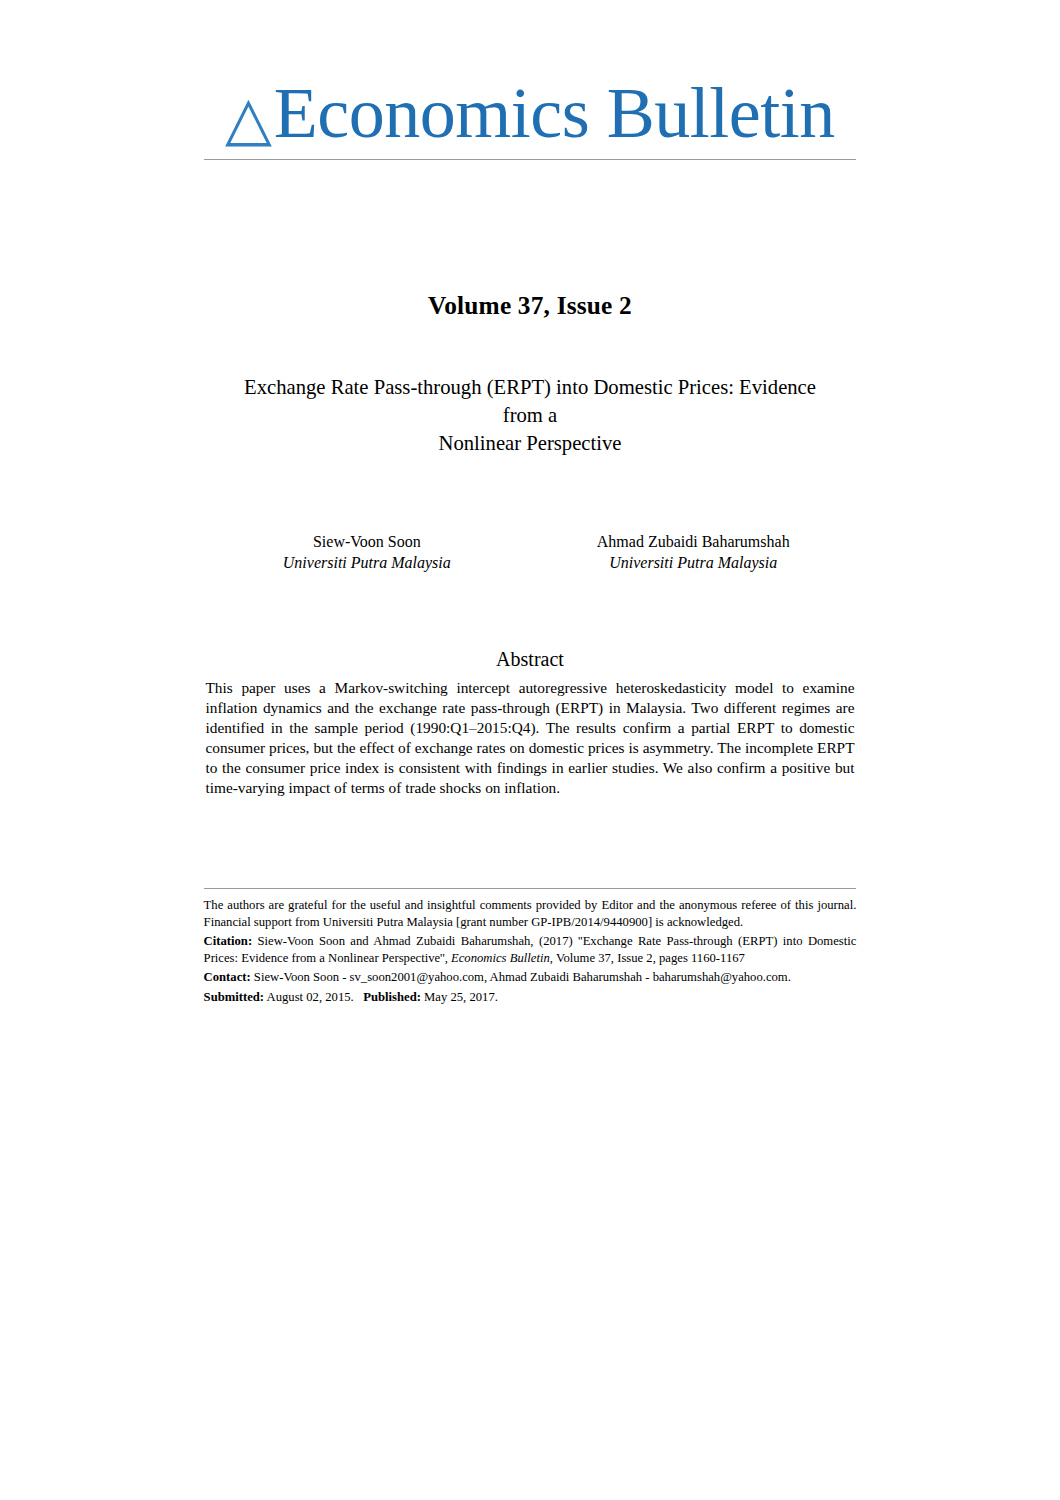△Economics Bulletin
Volume 37, Issue 2
Exchange Rate Pass-through (ERPT) into Domestic Prices: Evidence from a
Nonlinear Perspective
| Siew-Voon Soon Universiti Putra Malaysia | Ahmad Zubaidi Baharumshah Universiti Putra Malaysia |
Abstract
This paper uses a Markov-switching intercept autoregressive heteroskedasticity model to examine inflation dynamics and the exchange rate pass-through (ERPT) in Malaysia. Two different regimes are identified in the sample period (1990:Q1–2015:Q4). The results confirm a partial ERPT to domestic consumer prices, but the effect of exchange rates on domestic prices is asymmetry. The incomplete ERPT to the consumer price index is consistent with findings in earlier studies. We also confirm a positive but time-varying impact of terms of trade shocks on inflation.
The authors are grateful for the useful and insightful comments provided by Editor and the anonymous referee of this journal. Financial support from Universiti Putra Malaysia [grant number GP-IPB/2014/9440900] is acknowledged.
Citation: Siew-Voon Soon and Ahmad Zubaidi Baharumshah, (2017) ''Exchange Rate Pass-through (ERPT) into Domestic Prices: Evidence from a Nonlinear Perspective'', Economics Bulletin, Volume 37, Issue 2, pages 1160-1167
Contact: Siew-Voon Soon - sv_soon2001@yahoo.com, Ahmad Zubaidi Baharumshah - baharumshah@yahoo.com.
Submitted: August 02, 2015. Published: May 25, 2017.